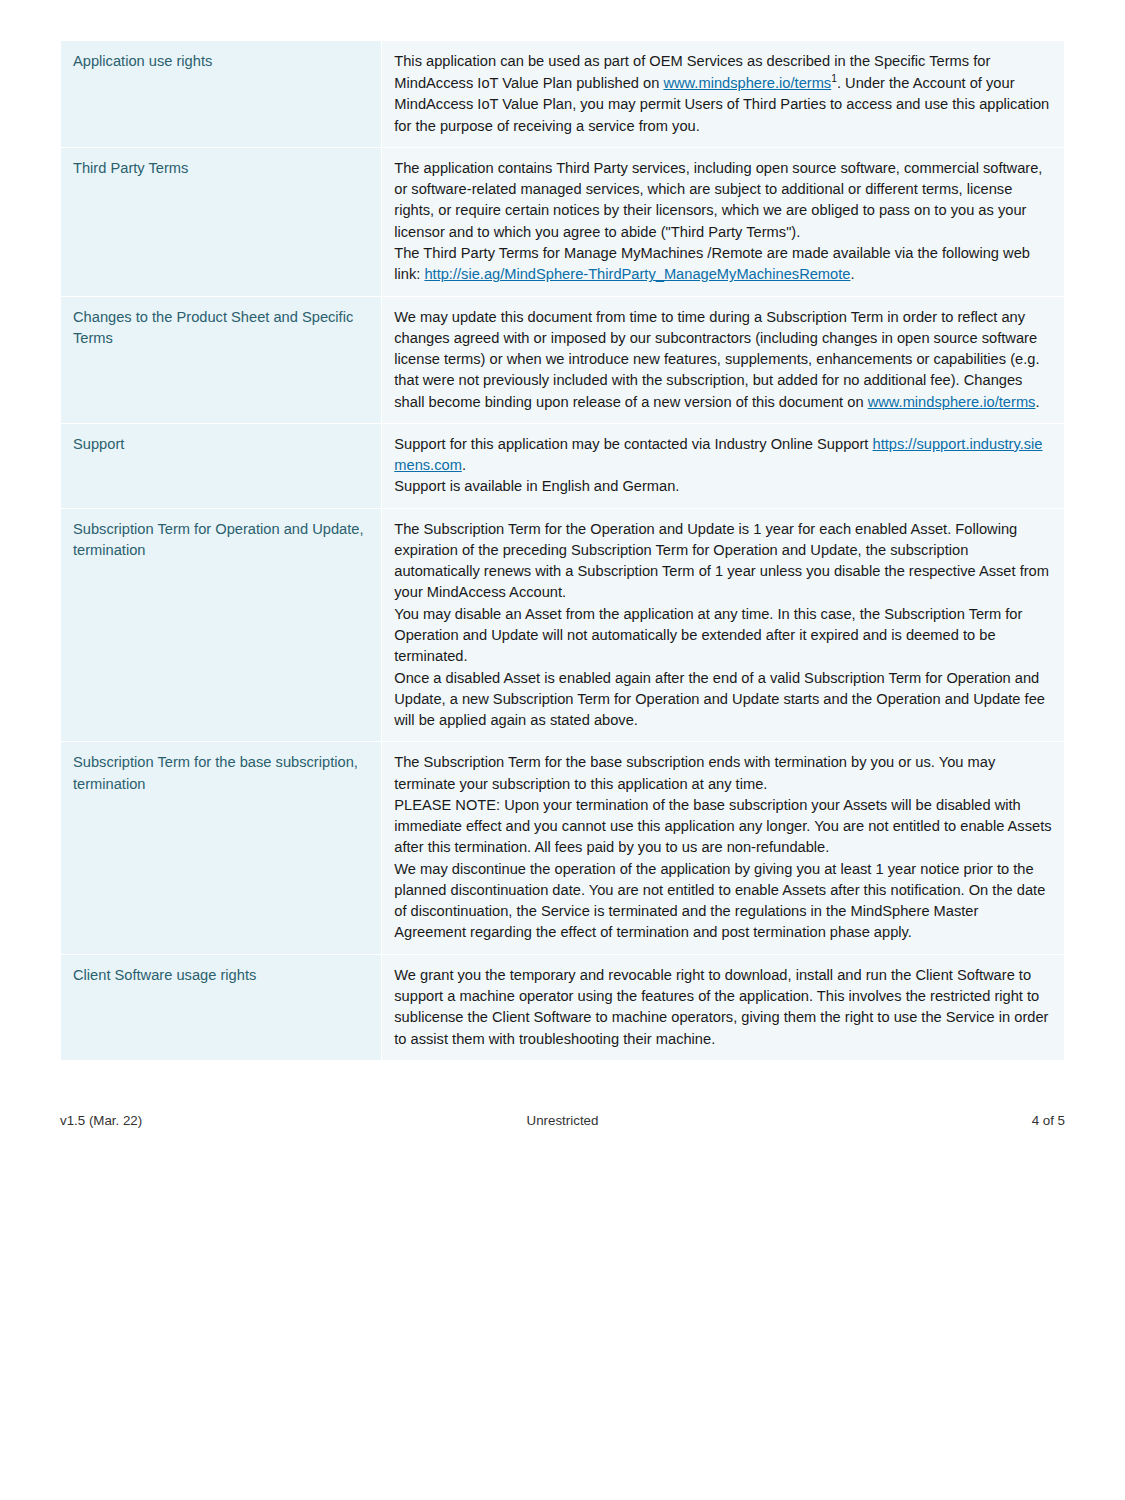| Application use rights | This application can be used as part of OEM Services as described in the Specific Terms for MindAccess IoT Value Plan published on www.mindsphere.io/terms 1 . Under the Account of your MindAccess IoT Value Plan, you may permit Users of Third Parties to access and use this application for the purpose of receiving a service from you. |
| Third Party Terms | The application contains Third Party services, including open source software, commercial software, or software-related managed services, which are subject to additional or different terms, license rights, or require certain notices by their licensors, which we are obliged to pass on to you as your licensor and to which you agree to abide ("Third Party Terms"). The Third Party Terms for Manage MyMachines /Remote are made available via the following web link: http://sie.ag/MindSphere-ThirdParty_ManageMyMachinesRemote . |
| Changes to the Product Sheet and Specific Terms | We may update this document from time to time during a Subscription Term in order to reflect any changes agreed with or imposed by our subcontractors (including changes in open source software license terms) or when we introduce new features, supplements, enhancements or capabilities (e.g. that were not previously included with the subscription, but added for no additional fee). Changes shall become binding upon release of a new version of this document on www.mindsphere.io/terms . |
| Support | Support for this application may be contacted via Industry Online Support https://support.industry.siemens.com . Support is available in English and German. |
| Subscription Term for Operation and Update, termination | The Subscription Term for the Operation and Update is 1 year for each enabled Asset. Following expiration of the preceding Subscription Term for Operation and Update, the subscription automatically renews with a Subscription Term of 1 year unless you disable the respective Asset from your MindAccess Account. You may disable an Asset from the application at any time. In this case, the Subscription Term for Operation and Update will not automatically be extended after it expired and is deemed to be terminated. Once a disabled Asset is enabled again after the end of a valid Subscription Term for Operation and Update, a new Subscription Term for Operation and Update starts and the Operation and Update fee will be applied again as stated above. |
| Subscription Term for the base subscription, termination | The Subscription Term for the base subscription ends with termination by you or us. You may terminate your subscription to this application at any time. PLEASE NOTE: Upon your termination of the base subscription your Assets will be disabled with immediate effect and you cannot use this application any longer. You are not entitled to enable Assets after this termination. All fees paid by you to us are non-refundable. We may discontinue the operation of the application by giving you at least 1 year notice prior to the planned discontinuation date. You are not entitled to enable Assets after this notification. On the date of discontinuation, the Service is terminated and the regulations in the MindSphere Master Agreement regarding the effect of termination and post termination phase apply. |
| Client Software usage rights | We grant you the temporary and revocable right to download, install and run the Client Software to support a machine operator using the features of the application. This involves the restricted right to sublicense the Client Software to machine operators, giving them the right to use the Service in order to assist them with troubleshooting their machine. |
v1.5 (Mar. 22) Unrestricted 4 of 5